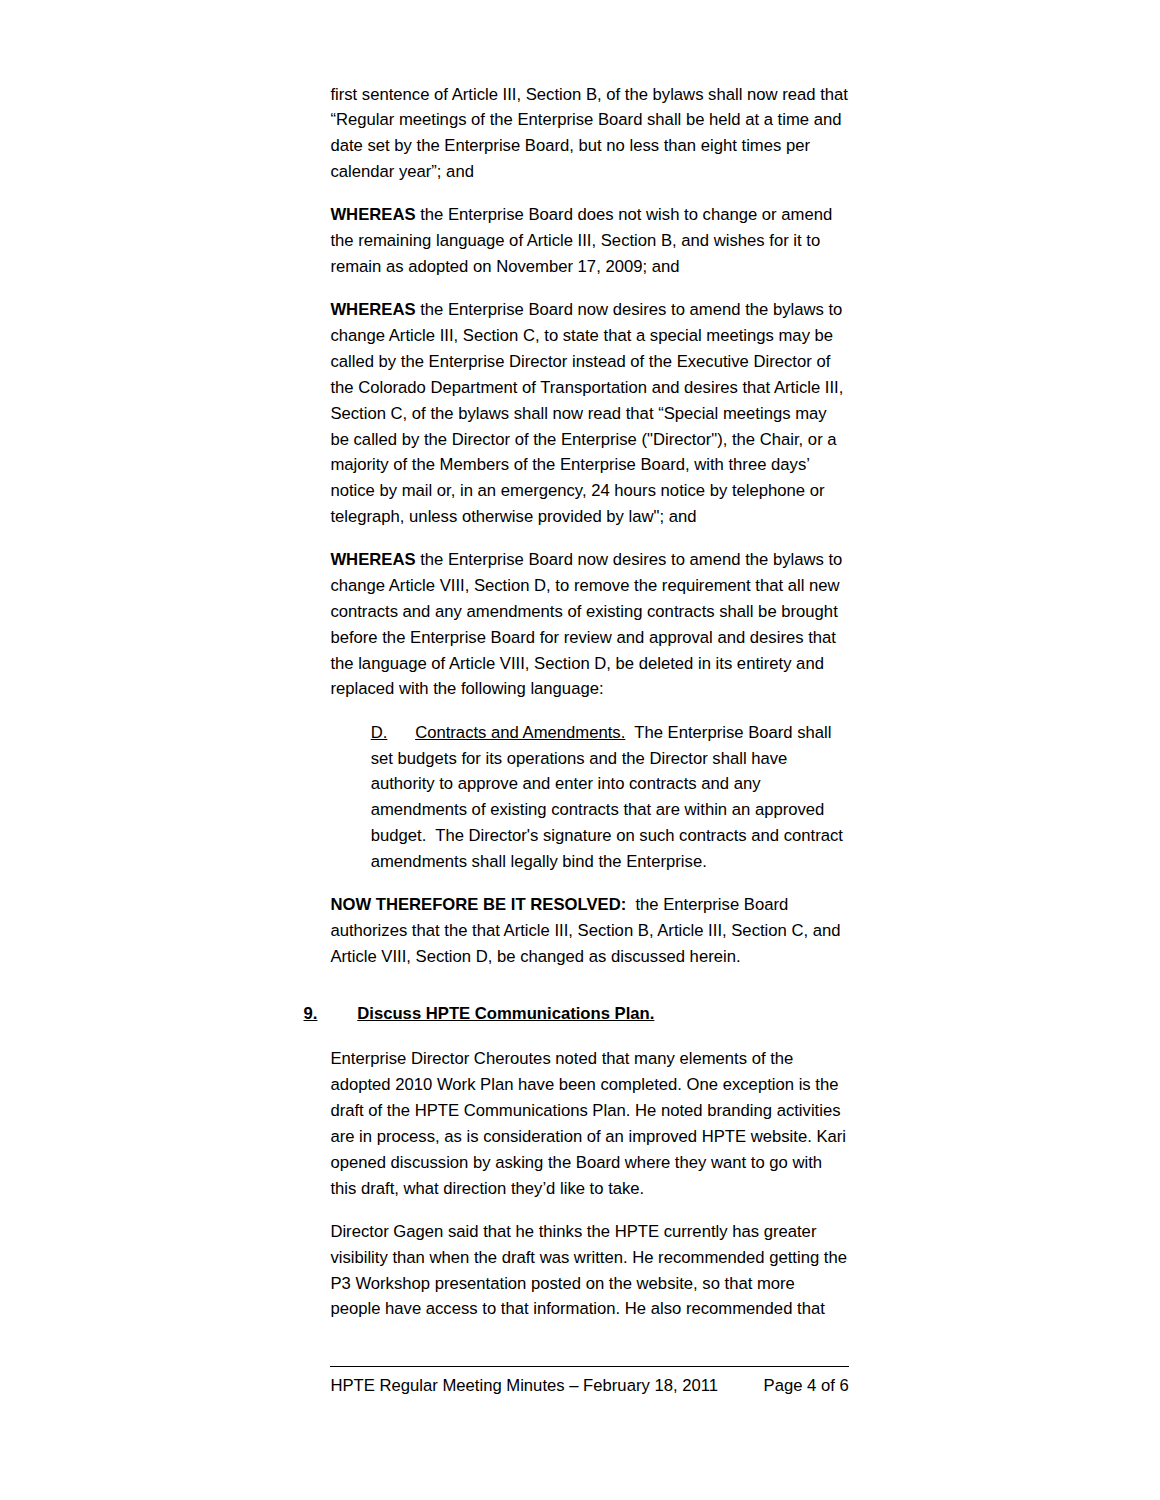first sentence of Article III, Section B, of the bylaws shall now read that “Regular meetings of the Enterprise Board shall be held at a time and date set by the Enterprise Board, but no less than eight times per calendar year”; and
WHEREAS the Enterprise Board does not wish to change or amend the remaining language of Article III, Section B, and wishes for it to remain as adopted on November 17, 2009; and
WHEREAS the Enterprise Board now desires to amend the bylaws to change Article III, Section C, to state that a special meetings may be called by the Enterprise Director instead of the Executive Director of the Colorado Department of Transportation and desires that Article III, Section C, of the bylaws shall now read that “Special meetings may be called by the Director of the Enterprise ("Director"), the Chair, or a majority of the Members of the Enterprise Board, with three days’ notice by mail or, in an emergency, 24 hours notice by telephone or telegraph, unless otherwise provided by law"; and
WHEREAS the Enterprise Board now desires to amend the bylaws to change Article VIII, Section D, to remove the requirement that all new contracts and any amendments of existing contracts shall be brought before the Enterprise Board for review and approval and desires that the language of Article VIII, Section D, be deleted in its entirety and replaced with the following language:
D. Contracts and Amendments. The Enterprise Board shall set budgets for its operations and the Director shall have authority to approve and enter into contracts and any amendments of existing contracts that are within an approved budget. The Director's signature on such contracts and contract amendments shall legally bind the Enterprise.
NOW THEREFORE BE IT RESOLVED: the Enterprise Board authorizes that the that Article III, Section B, Article III, Section C, and Article VIII, Section D, be changed as discussed herein.
9. Discuss HPTE Communications Plan.
Enterprise Director Cheroutes noted that many elements of the adopted 2010 Work Plan have been completed. One exception is the draft of the HPTE Communications Plan. He noted branding activities are in process, as is consideration of an improved HPTE website. Kari opened discussion by asking the Board where they want to go with this draft, what direction they’d like to take.
Director Gagen said that he thinks the HPTE currently has greater visibility than when the draft was written. He recommended getting the P3 Workshop presentation posted on the website, so that more people have access to that information. He also recommended that
HPTE Regular Meeting Minutes – February 18, 2011 Page 4 of 6